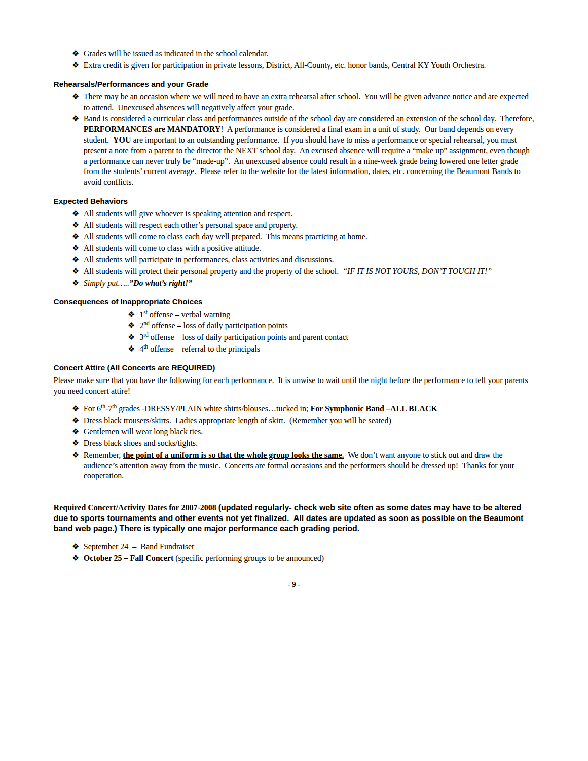Grades will be issued as indicated in the school calendar.
Extra credit is given for participation in private lessons, District, All-County, etc. honor bands, Central KY Youth Orchestra.
Rehearsals/Performances and your Grade
There may be an occasion where we will need to have an extra rehearsal after school. You will be given advance notice and are expected to attend. Unexcused absences will negatively affect your grade.
Band is considered a curricular class and performances outside of the school day are considered an extension of the school day. Therefore, PERFORMANCES are MANDATORY! A performance is considered a final exam in a unit of study. Our band depends on every student. YOU are important to an outstanding performance. If you should have to miss a performance or special rehearsal, you must present a note from a parent to the director the NEXT school day. An excused absence will require a “make up” assignment, even though a performance can never truly be “made-up”. An unexcused absence could result in a nine-week grade being lowered one letter grade from the students’ current average. Please refer to the website for the latest information, dates, etc. concerning the Beaumont Bands to avoid conflicts.
Expected Behaviors
All students will give whoever is speaking attention and respect.
All students will respect each other’s personal space and property.
All students will come to class each day well prepared. This means practicing at home.
All students will come to class with a positive attitude.
All students will participate in performances, class activities and discussions.
All students will protect their personal property and the property of the school. “IF IT IS NOT YOURS, DON’T TOUCH IT!”
Simply put…..”Do what’s right!”
Consequences of Inappropriate Choices
1st offense – verbal warning
2nd offense – loss of daily participation points
3rd offense – loss of daily participation points and parent contact
4th offense – referral to the principals
Concert Attire (All Concerts are REQUIRED)
Please make sure that you have the following for each performance. It is unwise to wait until the night before the performance to tell your parents you need concert attire!
For 6th-7th grades -DRESSY/PLAIN white shirts/blouses…tucked in; For Symphonic Band –ALL BLACK
Dress black trousers/skirts. Ladies appropriate length of skirt. (Remember you will be seated)
Gentlemen will wear long black ties.
Dress black shoes and socks/tights.
Remember, the point of a uniform is so that the whole group looks the same. We don’t want anyone to stick out and draw the audience’s attention away from the music. Concerts are formal occasions and the performers should be dressed up! Thanks for your cooperation.
Required Concert/Activity Dates for 2007-2008 (updated regularly- check web site often as some dates may have to be altered due to sports tournaments and other events not yet finalized. All dates are updated as soon as possible on the Beaumont band web page.) There is typically one major performance each grading period.
September 24 – Band Fundraiser
October 25 – Fall Concert (specific performing groups to be announced)
- 9 -